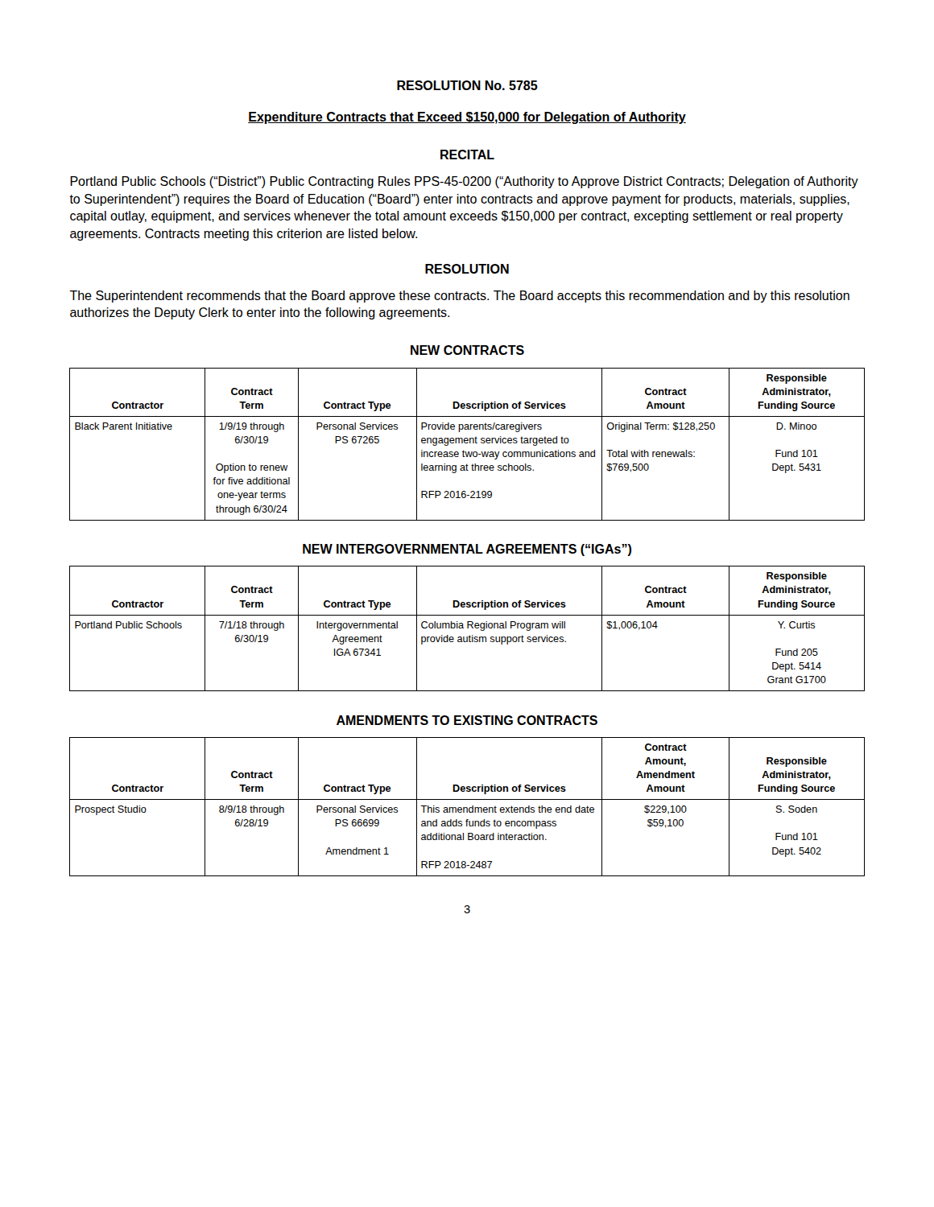RESOLUTION No. 5785
Expenditure Contracts that Exceed $150,000 for Delegation of Authority
RECITAL
Portland Public Schools (“District”) Public Contracting Rules PPS-45-0200 (“Authority to Approve District Contracts; Delegation of Authority to Superintendent”) requires the Board of Education (“Board”) enter into contracts and approve payment for products, materials, supplies, capital outlay, equipment, and services whenever the total amount exceeds $150,000 per contract, excepting settlement or real property agreements. Contracts meeting this criterion are listed below.
RESOLUTION
The Superintendent recommends that the Board approve these contracts. The Board accepts this recommendation and by this resolution authorizes the Deputy Clerk to enter into the following agreements.
NEW CONTRACTS
| Contractor | Contract Term | Contract Type | Description of Services | Contract Amount | Responsible Administrator, Funding Source |
| --- | --- | --- | --- | --- | --- |
| Black Parent Initiative | 1/9/19 through 6/30/19 Option to renew for five additional one-year terms through 6/30/24 | Personal Services PS 67265 | Provide parents/caregivers engagement services targeted to increase two-way communications and learning at three schools. RFP 2016-2199 | Original Term: $128,250 Total with renewals: $769,500 | D. Minoo Fund 101 Dept. 5431 |
NEW INTERGOVERNMENTAL AGREEMENTS (“IGAs”)
| Contractor | Contract Term | Contract Type | Description of Services | Contract Amount | Responsible Administrator, Funding Source |
| --- | --- | --- | --- | --- | --- |
| Portland Public Schools | 7/1/18 through 6/30/19 | Intergovernmental Agreement IGA 67341 | Columbia Regional Program will provide autism support services. | $1,006,104 | Y. Curtis Fund 205 Dept. 5414 Grant G1700 |
AMENDMENTS TO EXISTING CONTRACTS
| Contractor | Contract Term | Contract Type | Description of Services | Contract Amount, Amendment Amount | Responsible Administrator, Funding Source |
| --- | --- | --- | --- | --- | --- |
| Prospect Studio | 8/9/18 through 6/28/19 | Personal Services PS 66699 Amendment 1 | This amendment extends the end date and adds funds to encompass additional Board interaction. RFP 2018-2487 | $229,100 $59,100 | S. Soden Fund 101 Dept. 5402 |
3